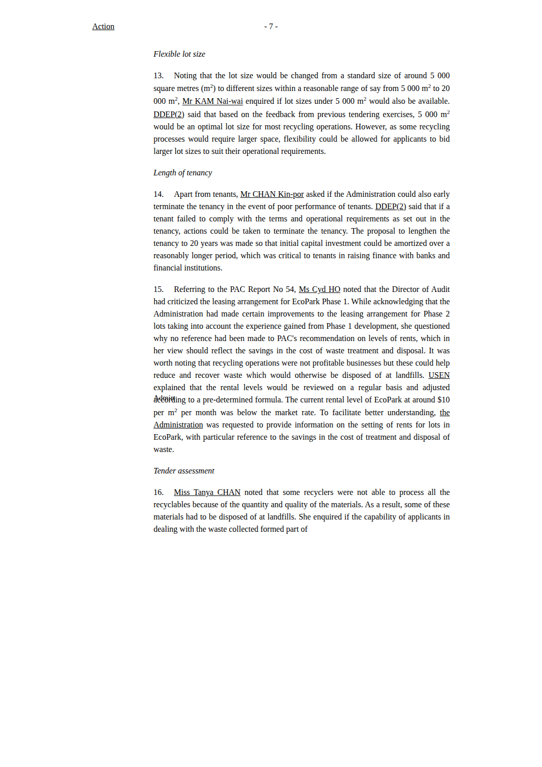Action
- 7 -
Flexible lot size
13. Noting that the lot size would be changed from a standard size of around 5 000 square metres (m2) to different sizes within a reasonable range of say from 5 000 m2 to 20 000 m2, Mr KAM Nai-wai enquired if lot sizes under 5 000 m2 would also be available. DDEP(2) said that based on the feedback from previous tendering exercises, 5 000 m2 would be an optimal lot size for most recycling operations. However, as some recycling processes would require larger space, flexibility could be allowed for applicants to bid larger lot sizes to suit their operational requirements.
Length of tenancy
14. Apart from tenants, Mr CHAN Kin-por asked if the Administration could also early terminate the tenancy in the event of poor performance of tenants. DDEP(2) said that if a tenant failed to comply with the terms and operational requirements as set out in the tenancy, actions could be taken to terminate the tenancy. The proposal to lengthen the tenancy to 20 years was made so that initial capital investment could be amortized over a reasonably longer period, which was critical to tenants in raising finance with banks and financial institutions.
15. Referring to the PAC Report No 54, Ms Cyd HO noted that the Director of Audit had criticized the leasing arrangement for EcoPark Phase 1. While acknowledging that the Administration had made certain improvements to the leasing arrangement for Phase 2 lots taking into account the experience gained from Phase 1 development, she questioned why no reference had been made to PAC's recommendation on levels of rents, which in her view should reflect the savings in the cost of waste treatment and disposal. It was worth noting that recycling operations were not profitable businesses but these could help reduce and recover waste which would otherwise be disposed of at landfills. USEN explained that the rental levels would be reviewed on a regular basis and adjusted according to a pre-determined formula. The current rental level of EcoPark at around $10 per m2 per month was below the market rate. To facilitate better understanding, the Administration was requested to provide information on the setting of rents for lots in EcoPark, with particular reference to the savings in the cost of treatment and disposal of waste.Admin
Tender assessment
16. Miss Tanya CHAN noted that some recyclers were not able to process all the recyclables because of the quantity and quality of the materials. As a result, some of these materials had to be disposed of at landfills. She enquired if the capability of applicants in dealing with the waste collected formed part of